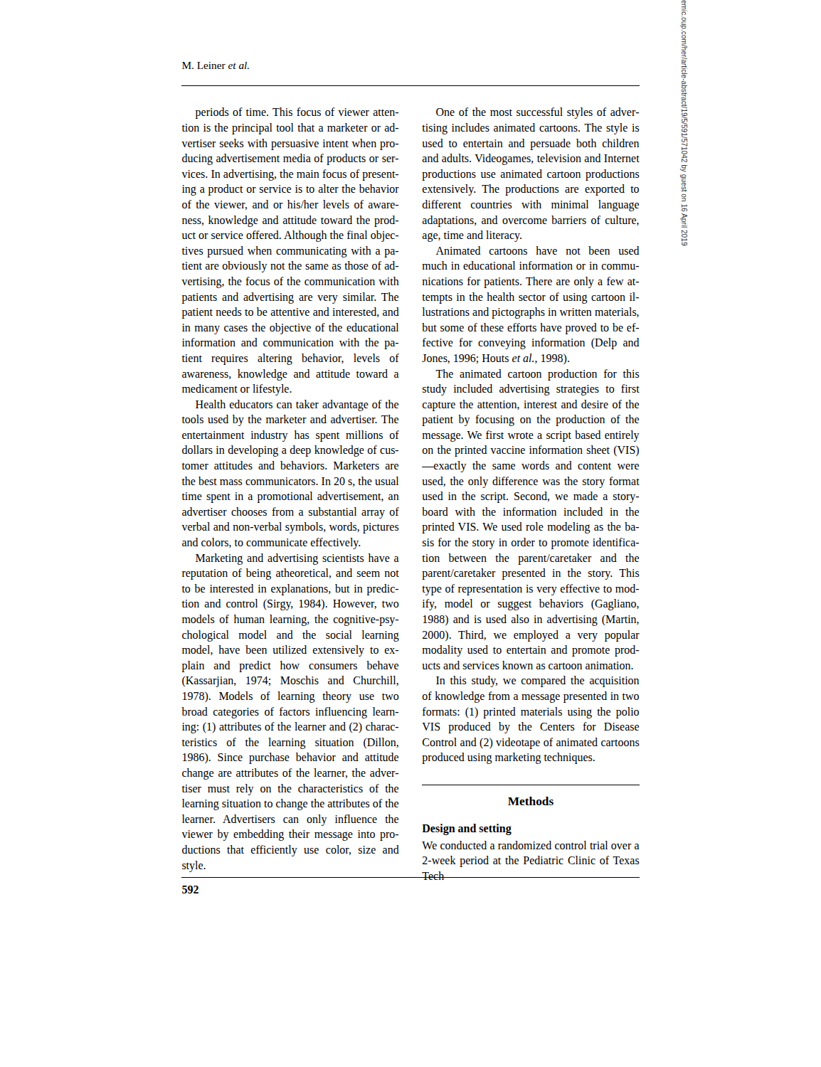Downloaded from https://academic.oup.com/her/article-abstract/19/5/591/571042 by guest on 16 April 2019
M. Leiner et al.
periods of time. This focus of viewer attention is the principal tool that a marketer or advertiser seeks with persuasive intent when producing advertisement media of products or services. In advertising, the main focus of presenting a product or service is to alter the behavior of the viewer, and or his/her levels of awareness, knowledge and attitude toward the product or service offered. Although the final objectives pursued when communicating with a patient are obviously not the same as those of advertising, the focus of the communication with patients and advertising are very similar. The patient needs to be attentive and interested, and in many cases the objective of the educational information and communication with the patient requires altering behavior, levels of awareness, knowledge and attitude toward a medicament or lifestyle.
Health educators can taker advantage of the tools used by the marketer and advertiser. The entertainment industry has spent millions of dollars in developing a deep knowledge of customer attitudes and behaviors. Marketers are the best mass communicators. In 20 s, the usual time spent in a promotional advertisement, an advertiser chooses from a substantial array of verbal and non-verbal symbols, words, pictures and colors, to communicate effectively.
Marketing and advertising scientists have a reputation of being atheoretical, and seem not to be interested in explanations, but in prediction and control (Sirgy, 1984). However, two models of human learning, the cognitive-psychological model and the social learning model, have been utilized extensively to explain and predict how consumers behave (Kassarjian, 1974; Moschis and Churchill, 1978). Models of learning theory use two broad categories of factors influencing learning: (1) attributes of the learner and (2) characteristics of the learning situation (Dillon, 1986). Since purchase behavior and attitude change are attributes of the learner, the advertiser must rely on the characteristics of the learning situation to change the attributes of the learner. Advertisers can only influence the viewer by embedding their message into productions that efficiently use color, size and style.
One of the most successful styles of advertising includes animated cartoons. The style is used to entertain and persuade both children and adults. Videogames, television and Internet productions use animated cartoon productions extensively. The productions are exported to different countries with minimal language adaptations, and overcome barriers of culture, age, time and literacy.
Animated cartoons have not been used much in educational information or in communications for patients. There are only a few attempts in the health sector of using cartoon illustrations and pictographs in written materials, but some of these efforts have proved to be effective for conveying information (Delp and Jones, 1996; Houts et al., 1998).
The animated cartoon production for this study included advertising strategies to first capture the attention, interest and desire of the patient by focusing on the production of the message. We first wrote a script based entirely on the printed vaccine information sheet (VIS)—exactly the same words and content were used, the only difference was the story format used in the script. Second, we made a storyboard with the information included in the printed VIS. We used role modeling as the basis for the story in order to promote identification between the parent/caretaker and the parent/caretaker presented in the story. This type of representation is very effective to modify, model or suggest behaviors (Gagliano, 1988) and is used also in advertising (Martin, 2000). Third, we employed a very popular modality used to entertain and promote products and services known as cartoon animation.
In this study, we compared the acquisition of knowledge from a message presented in two formats: (1) printed materials using the polio VIS produced by the Centers for Disease Control and (2) videotape of animated cartoons produced using marketing techniques.
Methods
Design and setting
We conducted a randomized control trial over a 2-week period at the Pediatric Clinic of Texas Tech
592